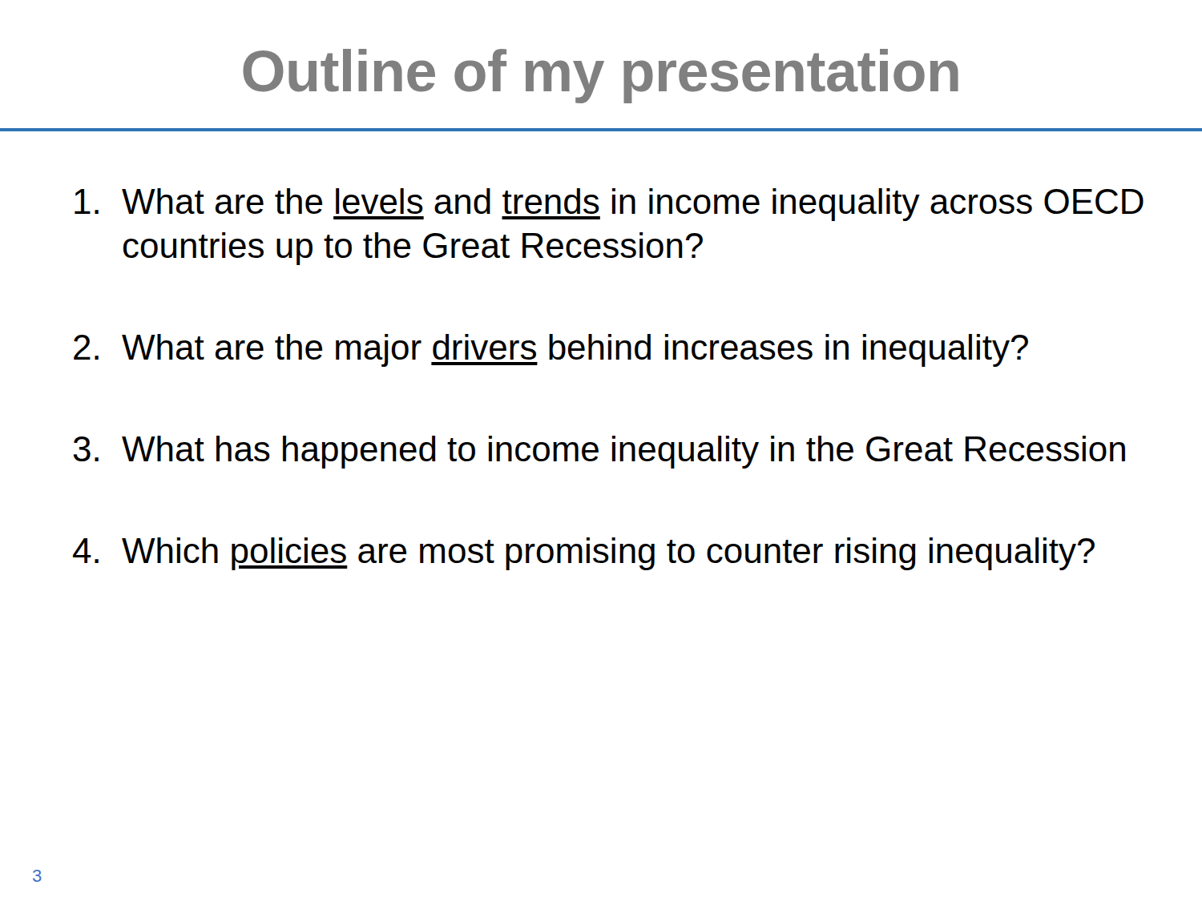Outline of my presentation
1. What are the levels and trends in income inequality across OECD countries up to the Great Recession?
2. What are the major drivers behind increases in inequality?
3. What has happened to income inequality in the Great Recession
4. Which policies are most promising to counter rising inequality?
3